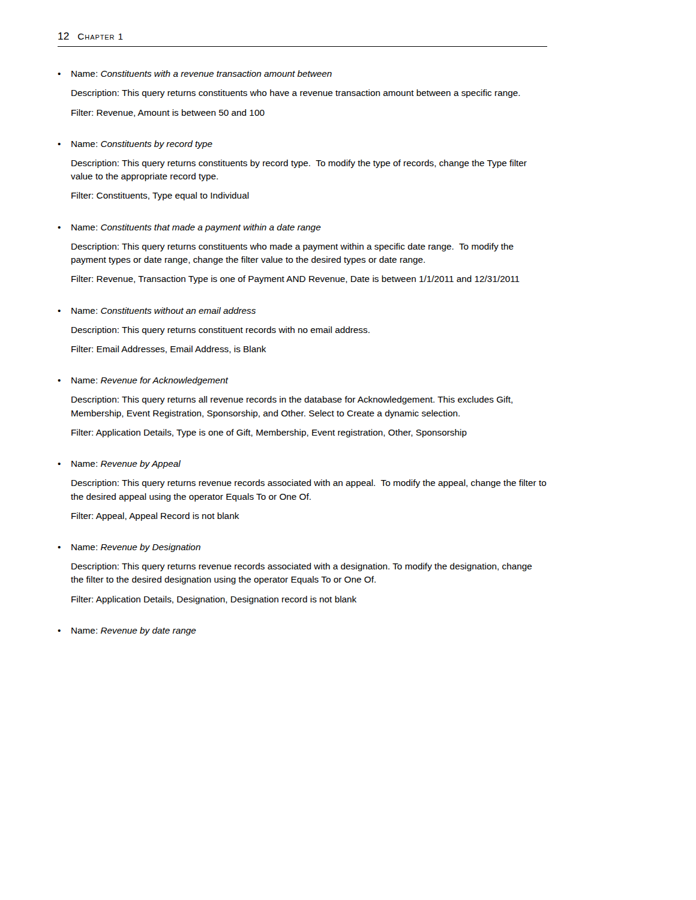12 Chapter 1
Name: Constituents with a revenue transaction amount between
Description: This query returns constituents who have a revenue transaction amount between a specific range.
Filter: Revenue, Amount is between 50 and 100
Name: Constituents by record type
Description: This query returns constituents by record type. To modify the type of records, change the Type filter value to the appropriate record type.
Filter: Constituents, Type equal to Individual
Name: Constituents that made a payment within a date range
Description: This query returns constituents who made a payment within a specific date range. To modify the payment types or date range, change the filter value to the desired types or date range.
Filter: Revenue, Transaction Type is one of Payment AND Revenue, Date is between 1/1/2011 and 12/31/2011
Name: Constituents without an email address
Description: This query returns constituent records with no email address.
Filter: Email Addresses, Email Address, is Blank
Name: Revenue for Acknowledgement
Description: This query returns all revenue records in the database for Acknowledgement. This excludes Gift, Membership, Event Registration, Sponsorship, and Other. Select to Create a dynamic selection.
Filter: Application Details, Type is one of Gift, Membership, Event registration, Other, Sponsorship
Name: Revenue by Appeal
Description: This query returns revenue records associated with an appeal. To modify the appeal, change the filter to the desired appeal using the operator Equals To or One Of.
Filter: Appeal, Appeal Record is not blank
Name: Revenue by Designation
Description: This query returns revenue records associated with a designation. To modify the designation, change the filter to the desired designation using the operator Equals To or One Of.
Filter: Application Details, Designation, Designation record is not blank
Name: Revenue by date range